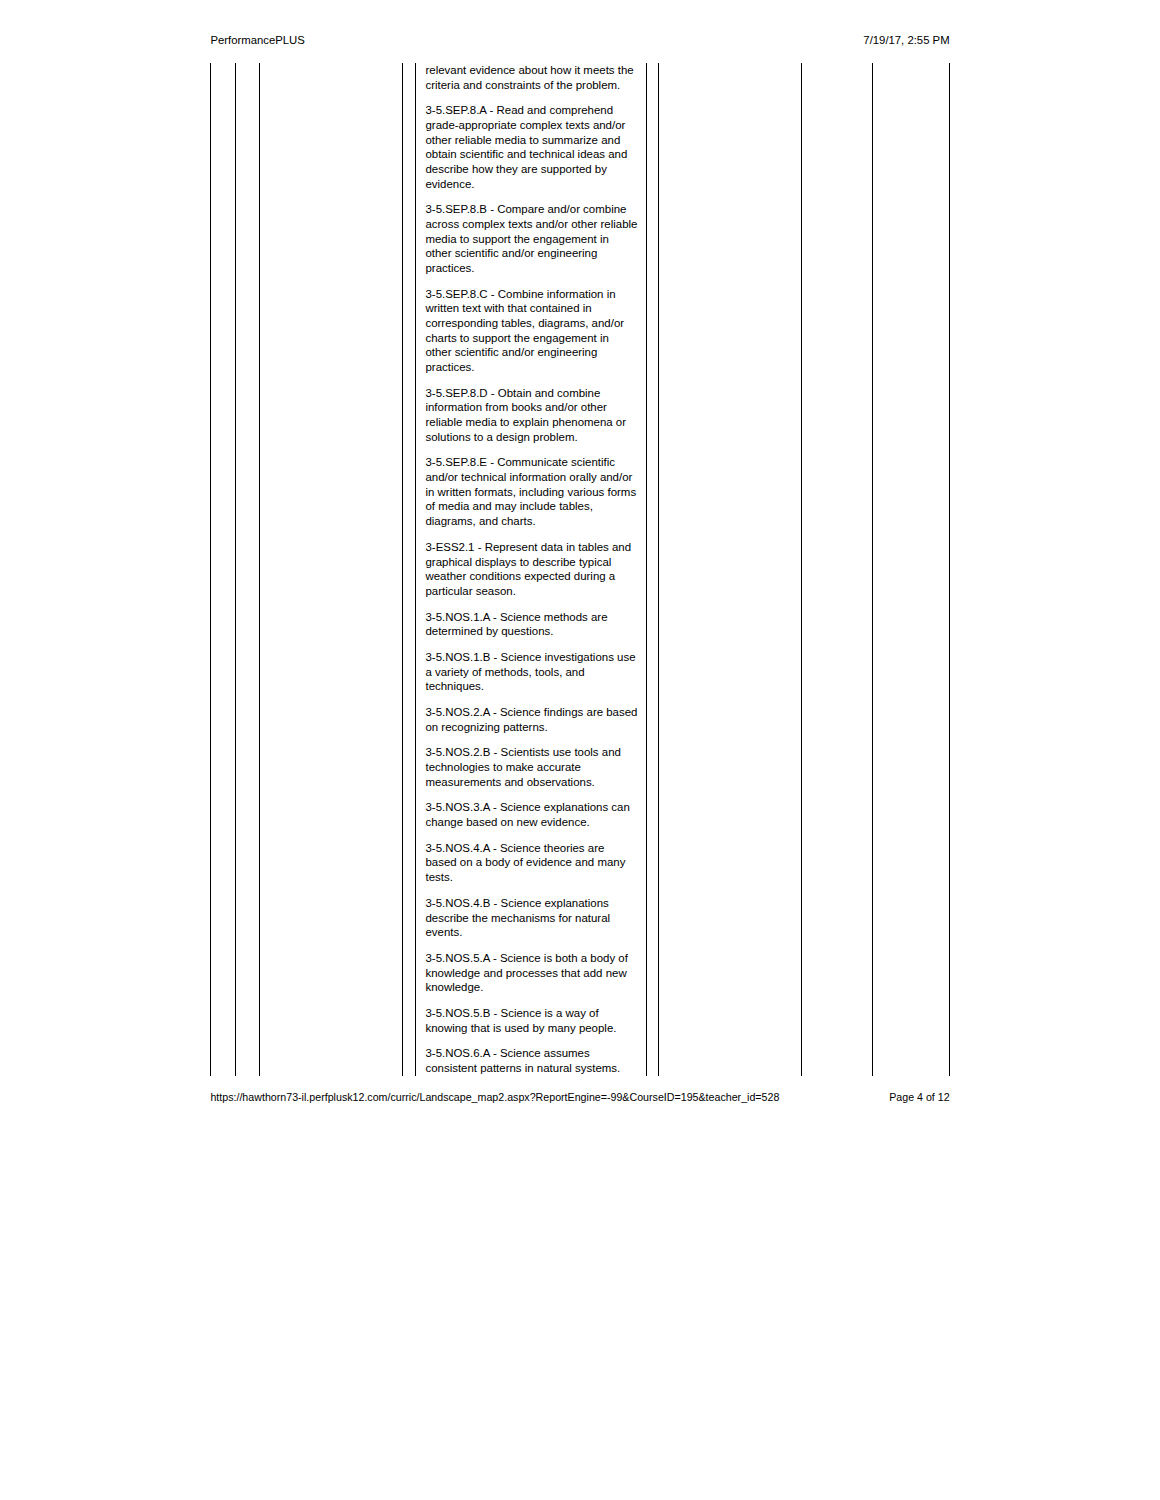PerformancePLUS
7/19/17, 2:55 PM
| | | | | relevant evidence about how it meets the criteria and constraints of the problem. 3-5.SEP.8.A - Read and comprehend grade-appropriate complex texts and/or other reliable media to summarize and obtain scientific and technical ideas and describe how they are supported by evidence. 3-5.SEP.8.B - Compare and/or combine across complex texts and/or other reliable media to support the engagement in other scientific and/or engineering practices. 3-5.SEP.8.C - Combine information in written text with that contained in corresponding tables, diagrams, and/or charts to support the engagement in other scientific and/or engineering practices. 3-5.SEP.8.D - Obtain and combine information from books and/or other reliable media to explain phenomena or solutions to a design problem. 3-5.SEP.8.E - Communicate scientific and/or technical information orally and/or in written formats, including various forms of media and may include tables, diagrams, and charts. 3-ESS2.1 - Represent data in tables and graphical displays to describe typical weather conditions expected during a particular season. 3-5.NOS.1.A - Science methods are determined by questions. 3-5.NOS.1.B - Science investigations use a variety of methods, tools, and techniques. 3-5.NOS.2.A - Science findings are based on recognizing patterns. 3-5.NOS.2.B - Scientists use tools and technologies to make accurate measurements and observations. 3-5.NOS.3.A - Science explanations can change based on new evidence. 3-5.NOS.4.A - Science theories are based on a body of evidence and many tests. 3-5.NOS.4.B - Science explanations describe the mechanisms for natural events. 3-5.NOS.5.A - Science is both a body of knowledge and processes that add new knowledge. 3-5.NOS.5.B - Science is a way of knowing that is used by many people. 3-5.NOS.6.A - Science assumes consistent patterns in natural systems. | | | | |
https://hawthorn73-il.perfplusk12.com/curric/Landscape_map2.aspx?ReportEngine=-99&CourseID=195&teacher_id=528
Page 4 of 12